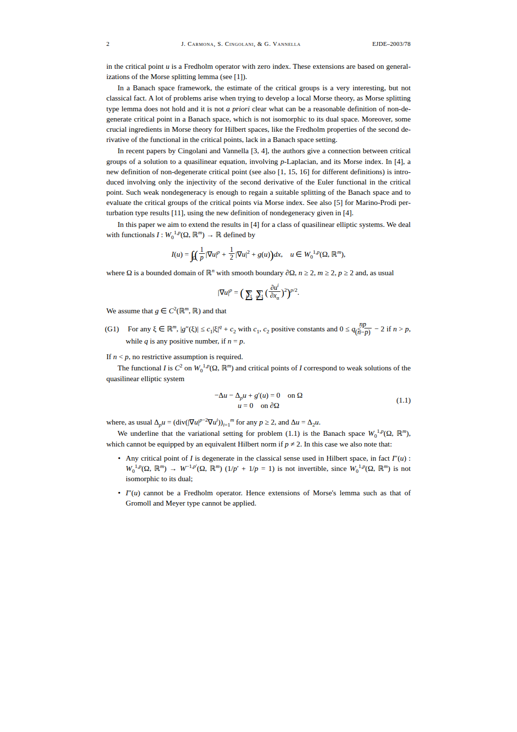2 J. Carmona, S. Cingolani, & G. Vannella EJDE–2003/78
in the critical point u is a Fredholm operator with zero index. These extensions are based on generalizations of the Morse splitting lemma (see [1]).
In a Banach space framework, the estimate of the critical groups is a very interesting, but not classical fact. A lot of problems arise when trying to develop a local Morse theory, as Morse splitting type lemma does not hold and it is not a priori clear what can be a reasonable definition of non-degenerate critical point in a Banach space, which is not isomorphic to its dual space. Moreover, some crucial ingredients in Morse theory for Hilbert spaces, like the Fredholm properties of the second derivative of the functional in the critical points, lack in a Banach space setting.
In recent papers by Cingolani and Vannella [3, 4], the authors give a connection between critical groups of a solution to a quasilinear equation, involving p-Laplacian, and its Morse index. In [4], a new definition of non-degenerate critical point (see also [1, 15, 16] for different definitions) is introduced involving only the injectivity of the second derivative of the Euler functional in the critical point. Such weak nondegeneracy is enough to regain a suitable splitting of the Banach space and to evaluate the critical groups of the critical points via Morse index. See also [5] for Marino-Prodi perturbation type results [11], using the new definition of nondegeneracy given in [4].
In this paper we aim to extend the results in [4] for a class of quasilinear elliptic systems. We deal with functionals I : W01,p(Ω, ℝm) → ℝ defined by
I(u) = ∫Ω(1 p|∇u|p + 12|∇u|2 + g(u)) dx, u ∈ W01,p(Ω, ℝm),
where Ω is a bounded domain of ℝn with smooth boundary ∂Ω, n ≥ 2, m ≥ 2, p ≥ 2 and, as usual
|∇u|p = (∑mi=1∑nα=1(∂ui∂xα)2)p/2.
We assume that g ∈ C2(ℝm, ℝ) and that
(G1) For any ξ ∈ ℝm, |g″(ξ)| ≤ c1|ξ|q + c2 with c1, c2 positive constants and 0 ≤ q < np(n−p) − 2 if n > p, while q is any positive number, if n = p.
If n < p, no restrictive assumption is required.
The functional I is C2 on W01,p(Ω, ℝm) and critical points of I correspond to weak solutions of the quasilinear elliptic system
−Δu − Δpu + g′(u) = 0 on Ω u = 0 on ∂Ω (1.1)
where, as usual Δpu = (div(|∇u|p−2∇ui))i=1m for any p ≥ 2, and Δu = Δ2u.
We underline that the variational setting for problem (1.1) is the Banach space W01,p(Ω, ℝm), which cannot be equipped by an equivalent Hilbert norm if p ≠ 2. In this case we also note that:
Any critical point of I is degenerate in the classical sense used in Hilbert space, in fact I″(u) : W01,p(Ω, ℝm) → W−1,p′(Ω, ℝm) (1/p′ + 1/p = 1) is not invertible, since W01,p(Ω, ℝm) is not isomorphic to its dual;
I″(u) cannot be a Fredholm operator. Hence extensions of Morse's lemma such as that of Gromoll and Meyer type cannot be applied.